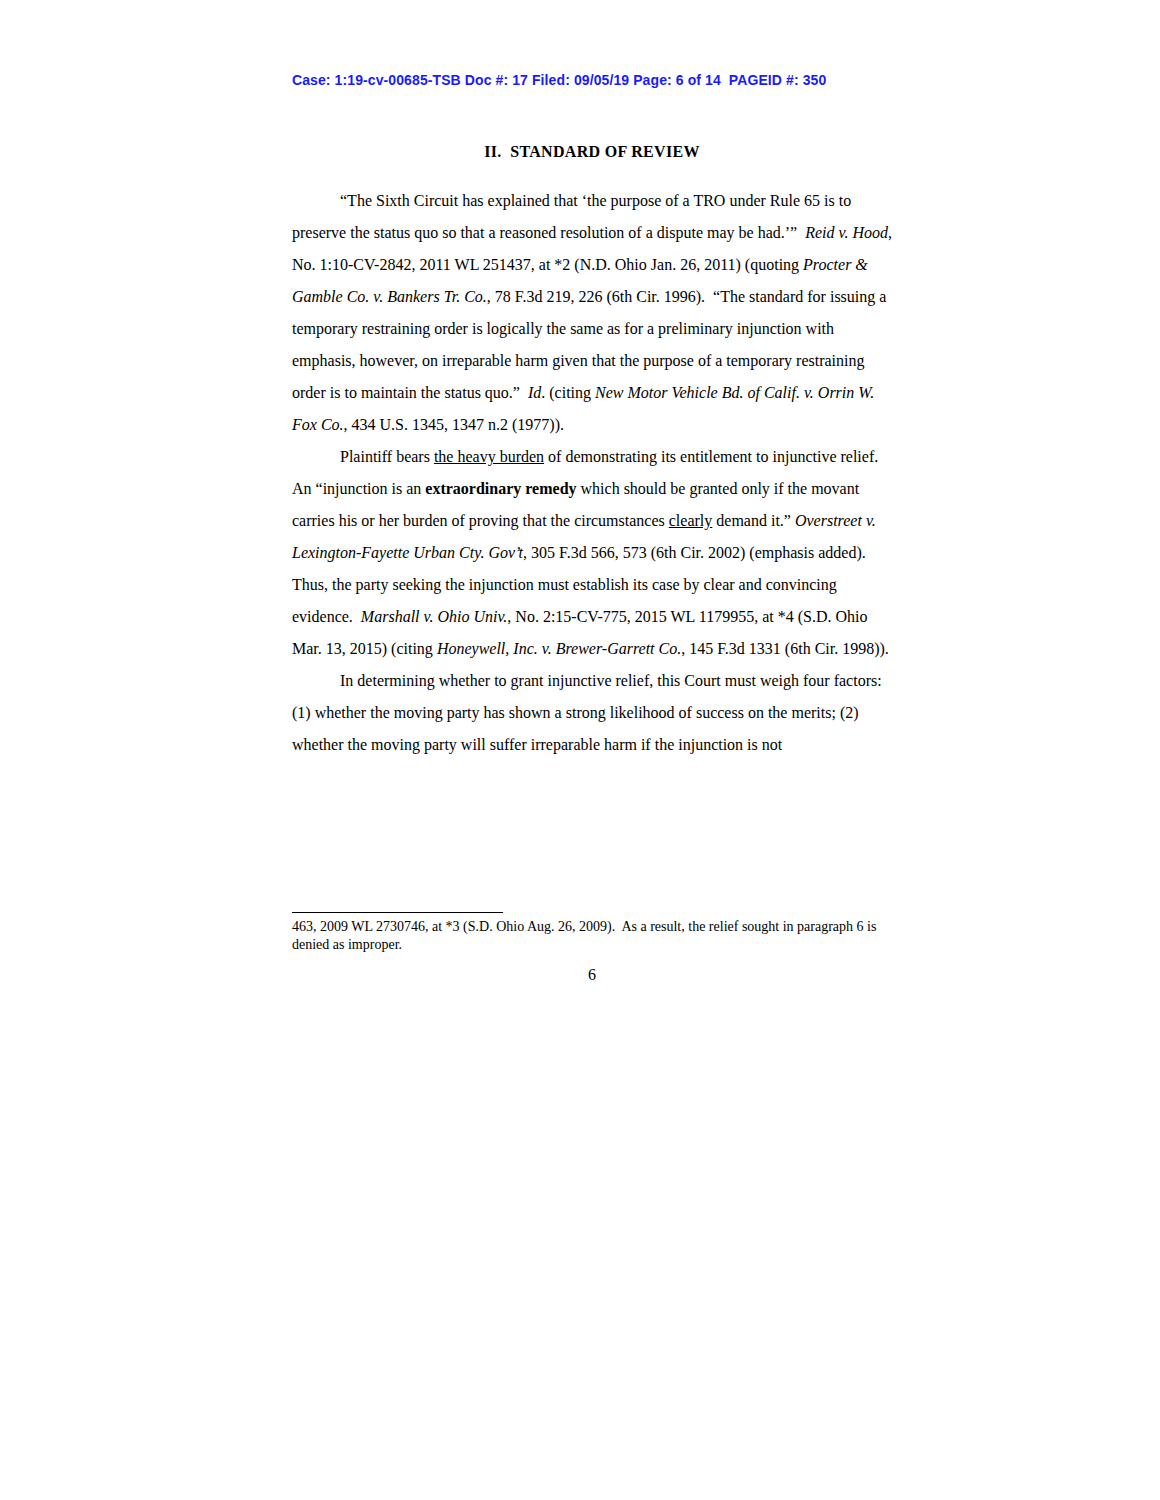Case: 1:19-cv-00685-TSB Doc #: 17 Filed: 09/05/19 Page: 6 of 14 PAGEID #: 350
II. STANDARD OF REVIEW
“The Sixth Circuit has explained that ‘the purpose of a TRO under Rule 65 is to preserve the status quo so that a reasoned resolution of a dispute may be had.’” Reid v. Hood, No. 1:10-CV-2842, 2011 WL 251437, at *2 (N.D. Ohio Jan. 26, 2011) (quoting Procter & Gamble Co. v. Bankers Tr. Co., 78 F.3d 219, 226 (6th Cir. 1996). “The standard for issuing a temporary restraining order is logically the same as for a preliminary injunction with emphasis, however, on irreparable harm given that the purpose of a temporary restraining order is to maintain the status quo.” Id. (citing New Motor Vehicle Bd. of Calif. v. Orrin W. Fox Co., 434 U.S. 1345, 1347 n.2 (1977)).
Plaintiff bears the heavy burden of demonstrating its entitlement to injunctive relief. An “injunction is an extraordinary remedy which should be granted only if the movant carries his or her burden of proving that the circumstances clearly demand it.” Overstreet v. Lexington-Fayette Urban Cty. Gov’t, 305 F.3d 566, 573 (6th Cir. 2002) (emphasis added). Thus, the party seeking the injunction must establish its case by clear and convincing evidence. Marshall v. Ohio Univ., No. 2:15-CV-775, 2015 WL 1179955, at *4 (S.D. Ohio Mar. 13, 2015) (citing Honeywell, Inc. v. Brewer-Garrett Co., 145 F.3d 1331 (6th Cir. 1998)).
In determining whether to grant injunctive relief, this Court must weigh four factors: (1) whether the moving party has shown a strong likelihood of success on the merits; (2) whether the moving party will suffer irreparable harm if the injunction is not
463, 2009 WL 2730746, at *3 (S.D. Ohio Aug. 26, 2009). As a result, the relief sought in paragraph 6 is denied as improper.
6